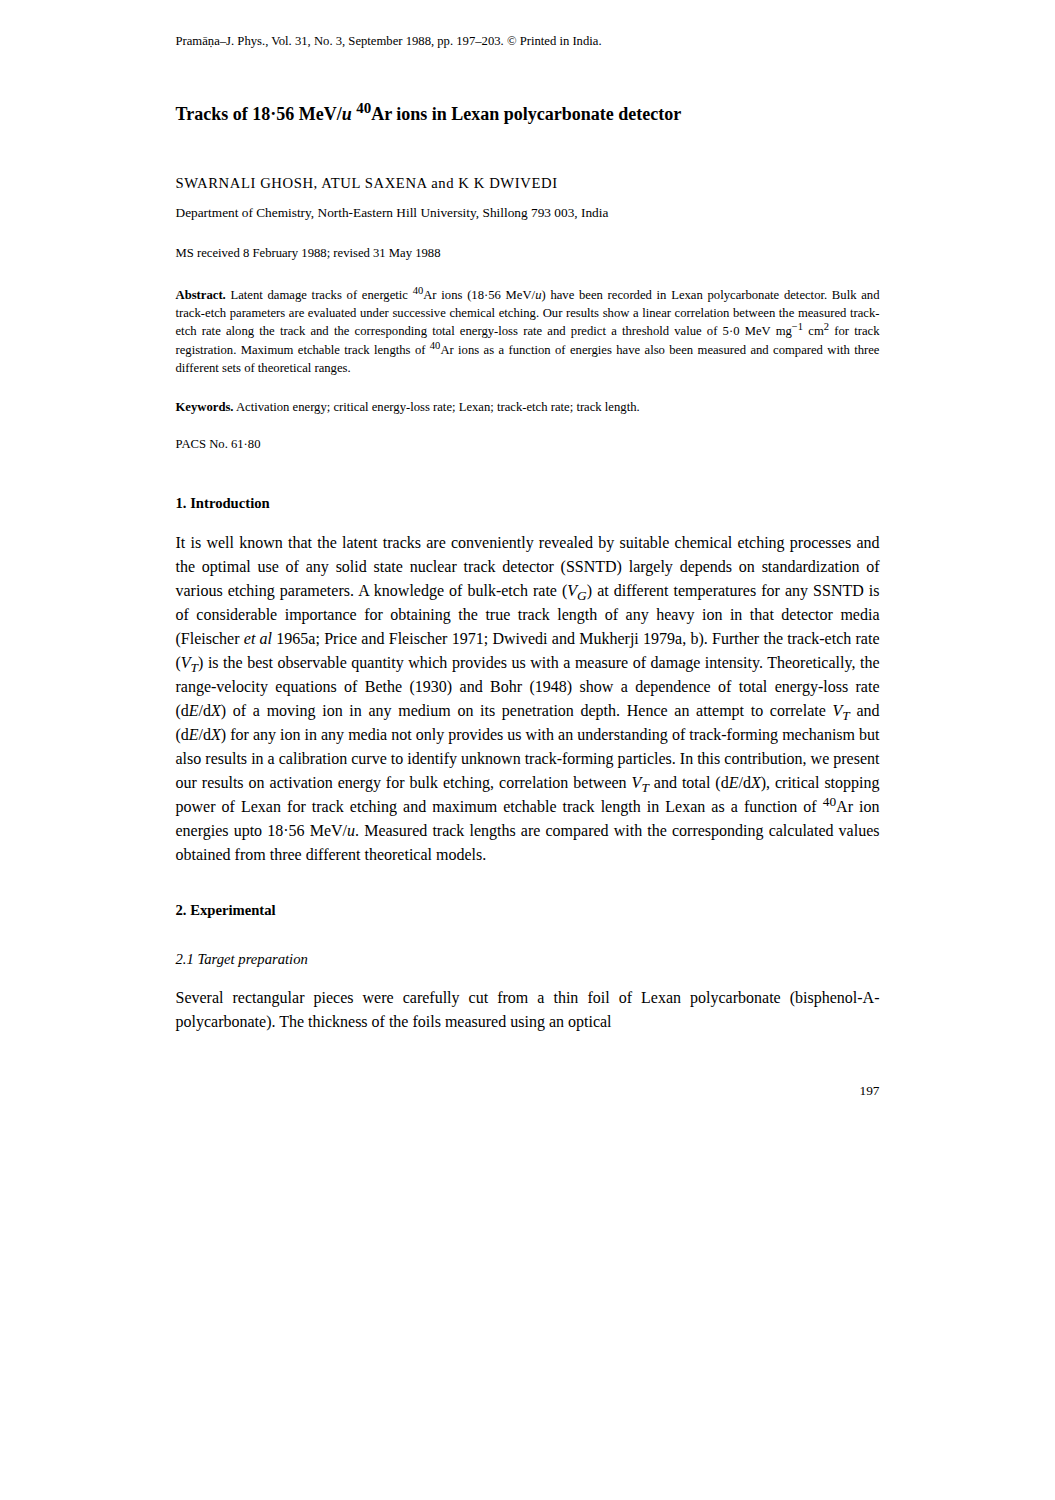Pramāṇa–J. Phys., Vol. 31, No. 3, September 1988, pp. 197–203. © Printed in India.
Tracks of 18·56 MeV/u 40Ar ions in Lexan polycarbonate detector
SWARNALI GHOSH, ATUL SAXENA and K K DWIVEDI
Department of Chemistry, North-Eastern Hill University, Shillong 793 003, India
MS received 8 February 1988; revised 31 May 1988
Abstract. Latent damage tracks of energetic 40Ar ions (18·56 MeV/u) have been recorded in Lexan polycarbonate detector. Bulk and track-etch parameters are evaluated under successive chemical etching. Our results show a linear correlation between the measured track-etch rate along the track and the corresponding total energy-loss rate and predict a threshold value of 5·0 MeV mg−1 cm2 for track registration. Maximum etchable track lengths of 40Ar ions as a function of energies have also been measured and compared with three different sets of theoretical ranges.
Keywords. Activation energy; critical energy-loss rate; Lexan; track-etch rate; track length.
PACS No. 61·80
1. Introduction
It is well known that the latent tracks are conveniently revealed by suitable chemical etching processes and the optimal use of any solid state nuclear track detector (SSNTD) largely depends on standardization of various etching parameters. A knowledge of bulk-etch rate (VG) at different temperatures for any SSNTD is of considerable importance for obtaining the true track length of any heavy ion in that detector media (Fleischer et al 1965a; Price and Fleischer 1971; Dwivedi and Mukherji 1979a, b). Further the track-etch rate (VT) is the best observable quantity which provides us with a measure of damage intensity. Theoretically, the range-velocity equations of Bethe (1930) and Bohr (1948) show a dependence of total energy-loss rate (dE/dX) of a moving ion in any medium on its penetration depth. Hence an attempt to correlate VT and (dE/dX) for any ion in any media not only provides us with an understanding of track-forming mechanism but also results in a calibration curve to identify unknown track-forming particles. In this contribution, we present our results on activation energy for bulk etching, correlation between VT and total (dE/dX), critical stopping power of Lexan for track etching and maximum etchable track length in Lexan as a function of 40Ar ion energies upto 18·56 MeV/u. Measured track lengths are compared with the corresponding calculated values obtained from three different theoretical models.
2. Experimental
2.1 Target preparation
Several rectangular pieces were carefully cut from a thin foil of Lexan polycarbonate (bisphenol-A-polycarbonate). The thickness of the foils measured using an optical
197